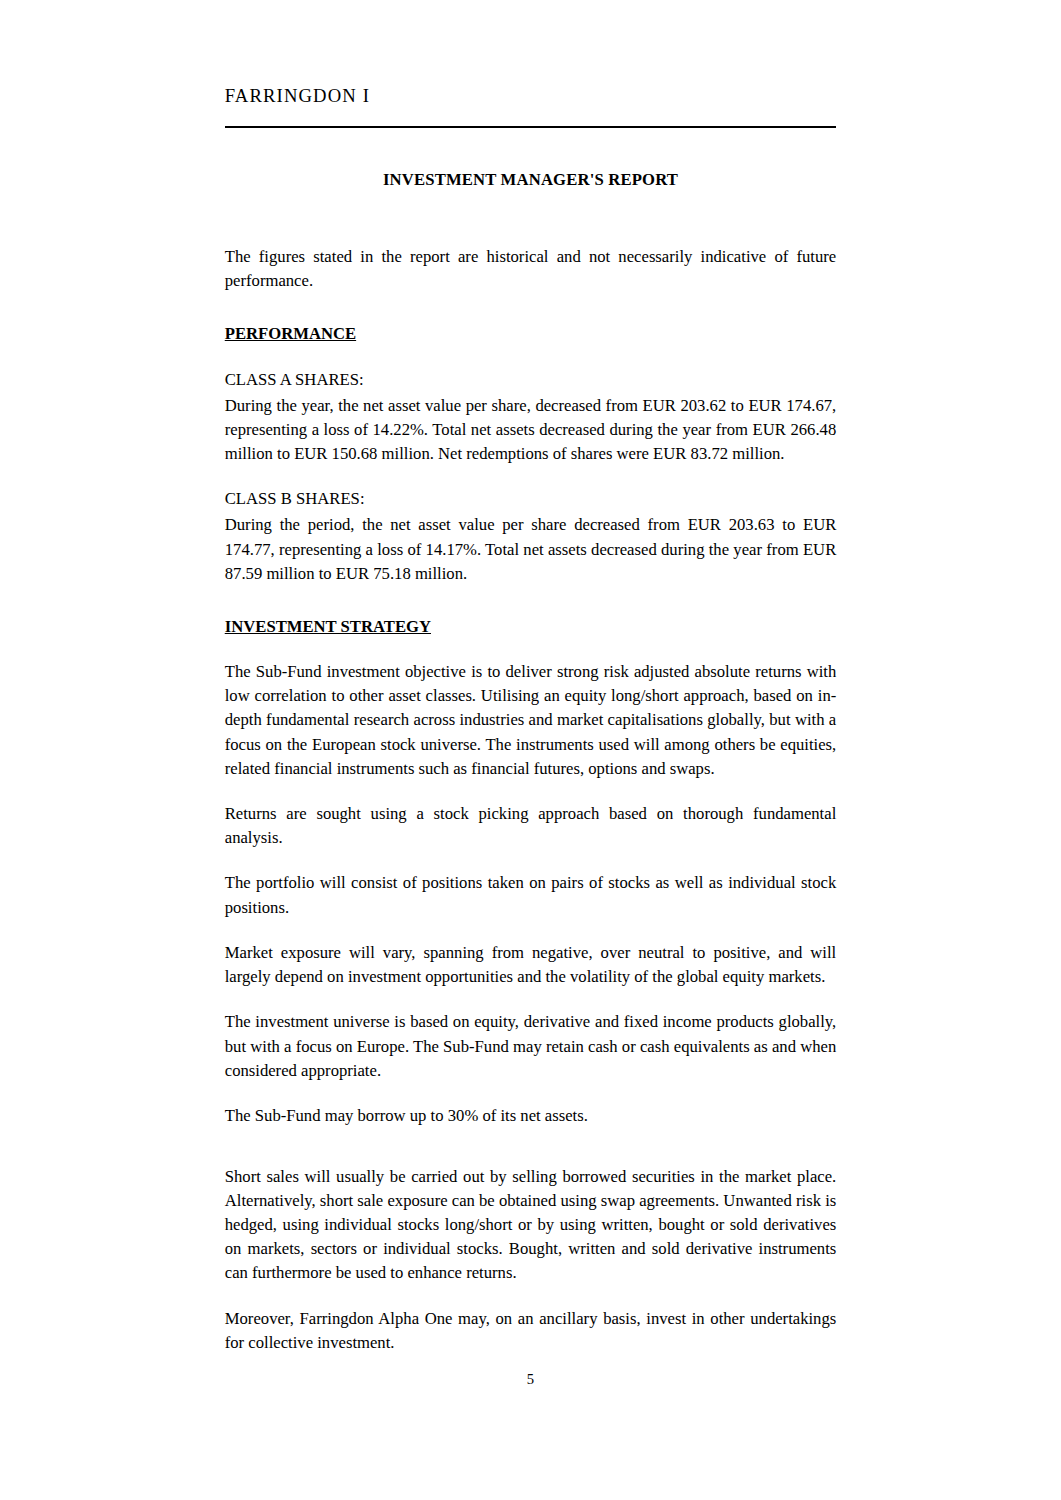FARRINGDON I
INVESTMENT MANAGER'S REPORT
The figures stated in the report are historical and not necessarily indicative of future performance.
PERFORMANCE
CLASS A SHARES:
During the year, the net asset value per share, decreased from EUR 203.62 to EUR 174.67, representing a loss of 14.22%. Total net assets decreased during the year from EUR 266.48 million to EUR 150.68 million. Net redemptions of shares were EUR 83.72 million.
CLASS B SHARES:
During the period, the net asset value per share decreased from EUR 203.63 to EUR 174.77, representing a loss of 14.17%. Total net assets decreased during the year from EUR 87.59 million to EUR 75.18 million.
INVESTMENT STRATEGY
The Sub-Fund investment objective is to deliver strong risk adjusted absolute returns with low correlation to other asset classes. Utilising an equity long/short approach, based on in-depth fundamental research across industries and market capitalisations globally, but with a focus on the European stock universe. The instruments used will among others be equities, related financial instruments such as financial futures, options and swaps.
Returns are sought using a stock picking approach based on thorough fundamental analysis.
The portfolio will consist of positions taken on pairs of stocks as well as individual stock positions.
Market exposure will vary, spanning from negative, over neutral to positive, and will largely depend on investment opportunities and the volatility of the global equity markets.
The investment universe is based on equity, derivative and fixed income products globally, but with a focus on Europe. The Sub-Fund may retain cash or cash equivalents as and when considered appropriate.
The Sub-Fund may borrow up to 30% of its net assets.
Short sales will usually be carried out by selling borrowed securities in the market place. Alternatively, short sale exposure can be obtained using swap agreements. Unwanted risk is hedged, using individual stocks long/short or by using written, bought or sold derivatives on markets, sectors or individual stocks. Bought, written and sold derivative instruments can furthermore be used to enhance returns.
Moreover, Farringdon Alpha One may, on an ancillary basis, invest in other undertakings for collective investment.
5